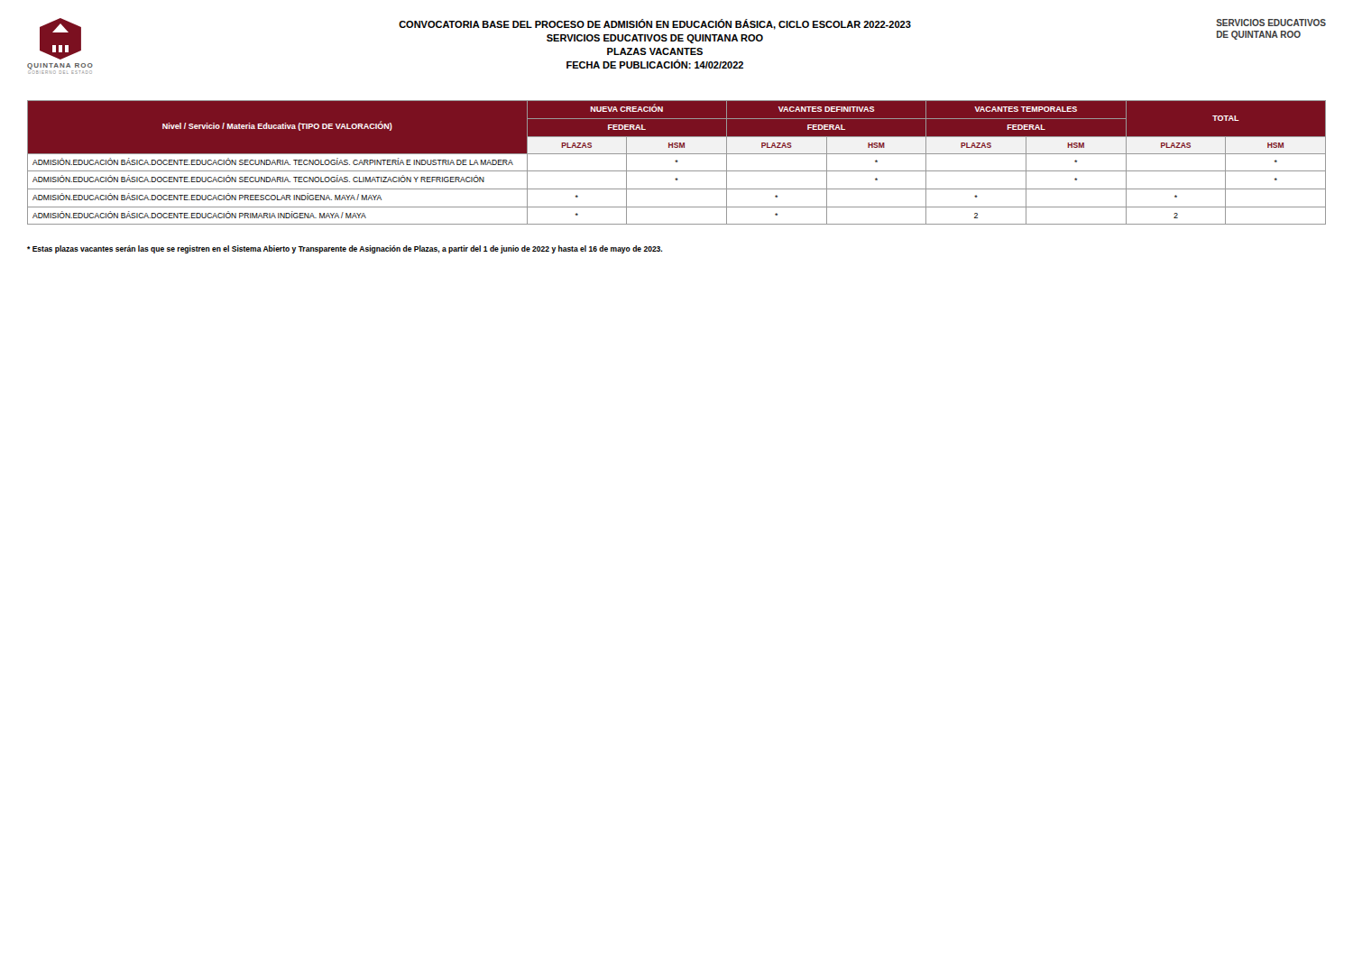QUINTANA ROO
GOBIERNO DEL ESTADO
CONVOCATORIA BASE DEL PROCESO DE ADMISIÓN EN EDUCACIÓN BÁSICA, CICLO ESCOLAR 2022-2023
SERVICIOS EDUCATIVOS DE QUINTANA ROO
PLAZAS VACANTES
FECHA DE PUBLICACIÓN: 14/02/2022
SERVICIOS EDUCATIVOS
DE QUINTANA ROO
| Nivel / Servicio / Materia Educativa (TIPO DE VALORACIÓN) | NUEVA CREACIÓN | VACANTES DEFINITIVAS | VACANTES TEMPORALES | TOTAL |
| --- | --- | --- | --- | --- |
| FEDERAL | FEDERAL | FEDERAL |
| PLAZAS | HSM | PLAZAS | HSM | PLAZAS | HSM | PLAZAS | HSM |
| ADMISIÓN.EDUCACIÓN BÁSICA.DOCENTE.EDUCACIÓN SECUNDARIA. TECNOLOGÍAS. CARPINTERÍA E INDUSTRIA DE LA MADERA | | * | | * | | * | | * |
| ADMISIÓN.EDUCACIÓN BÁSICA.DOCENTE.EDUCACIÓN SECUNDARIA. TECNOLOGÍAS. CLIMATIZACIÓN Y REFRIGERACIÓN | | * | | * | | * | | * |
| ADMISIÓN.EDUCACIÓN BÁSICA.DOCENTE.EDUCACIÓN PREESCOLAR INDÍGENA. MAYA / MAYA | * | | * | | * | | * | |
| ADMISIÓN.EDUCACIÓN BÁSICA.DOCENTE.EDUCACIÓN PRIMARIA INDÍGENA. MAYA / MAYA | * | | * | | 2 | | 2 | |
* Estas plazas vacantes serán las que se registren en el Sistema Abierto y Transparente de Asignación de Plazas, a partir del 1 de junio de 2022 y hasta el 16 de mayo de 2023.